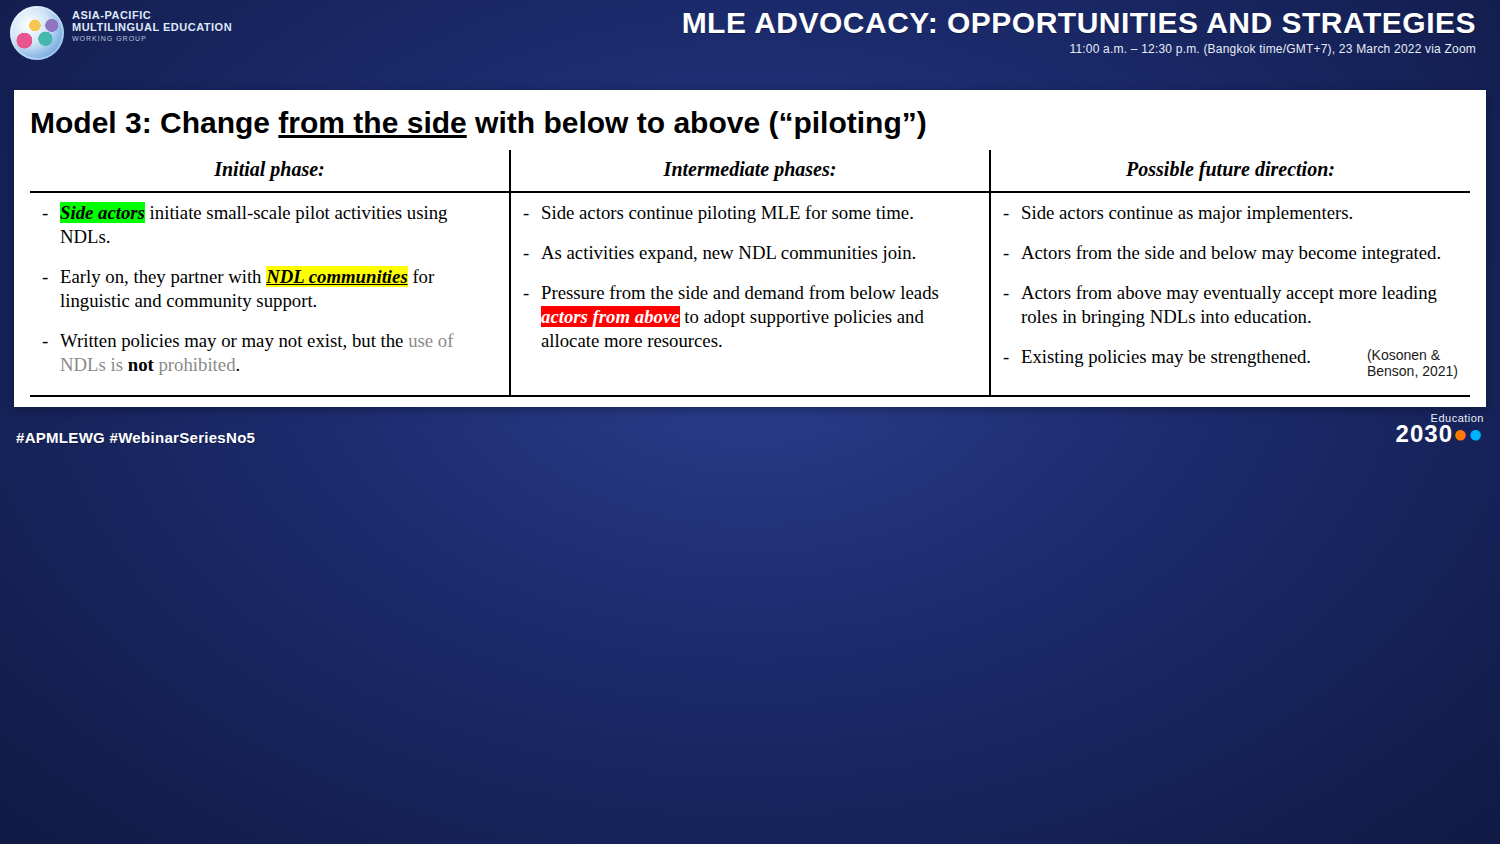ASIA-PACIFIC
MULTILINGUAL EDUCATION
WORKING GROUP
MLE ADVOCACY: OPPORTUNITIES AND STRATEGIES
11:00 a.m. – 12:30 p.m. (Bangkok time/GMT+7), 23 March 2022 via Zoom
Model 3: Change from the side with below to above (“piloting”)
| Initial phase: | Intermediate phases: | Possible future direction: |
| --- | --- | --- |
| Side actors initiate small-scale pilot activities using NDLs. Early on, they partner with NDL communities for linguistic and community support. Written policies may or may not exist, but the use of NDLs is not prohibited . | Side actors continue piloting MLE for some time. As activities expand, new NDL communities join. Pressure from the side and demand from below leads actors from above to adopt supportive policies and allocate more resources. | Side actors continue as major implementers. Actors from the side and below may become integrated. Actors from above may eventually accept more leading roles in bringing NDLs into education. (Kosonen & Benson, 2021) Existing policies may be strengthened. |
#APMLEWG #WebinarSeriesNo5
Education
2030●●